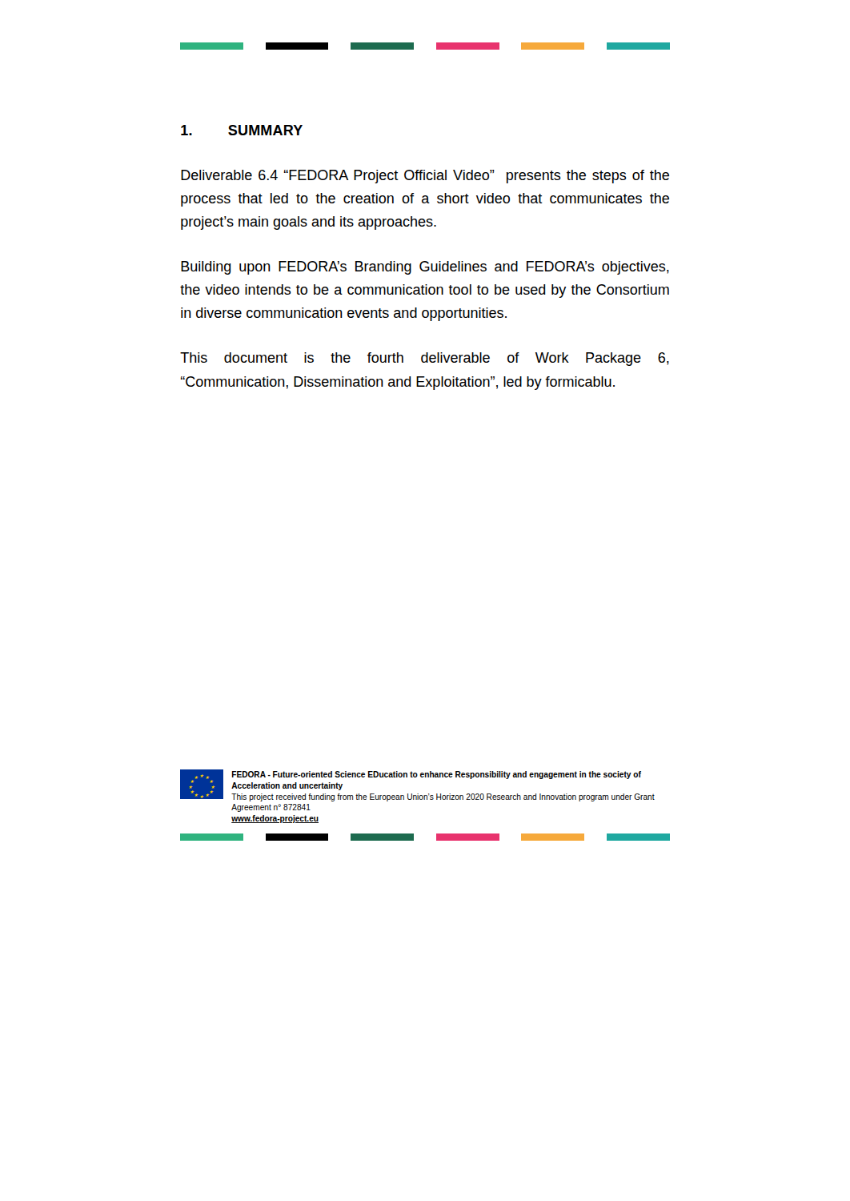1. SUMMARY
Deliverable 6.4 “FEDORA Project Official Video” presents the steps of the process that led to the creation of a short video that communicates the project’s main goals and its approaches.
Building upon FEDORA’s Branding Guidelines and FEDORA’s objectives, the video intends to be a communication tool to be used by the Consortium in diverse communication events and opportunities.
This document is the fourth deliverable of Work Package 6, “Communication, Dissemination and Exploitation”, led by formicablu.
FEDORA - Future-oriented Science EDucation to enhance Responsibility and engagement in the society of Acceleration and uncertainty
This project received funding from the European Union’s Horizon 2020 Research and Innovation program under Grant Agreement n° 872841
www.fedora-project.eu